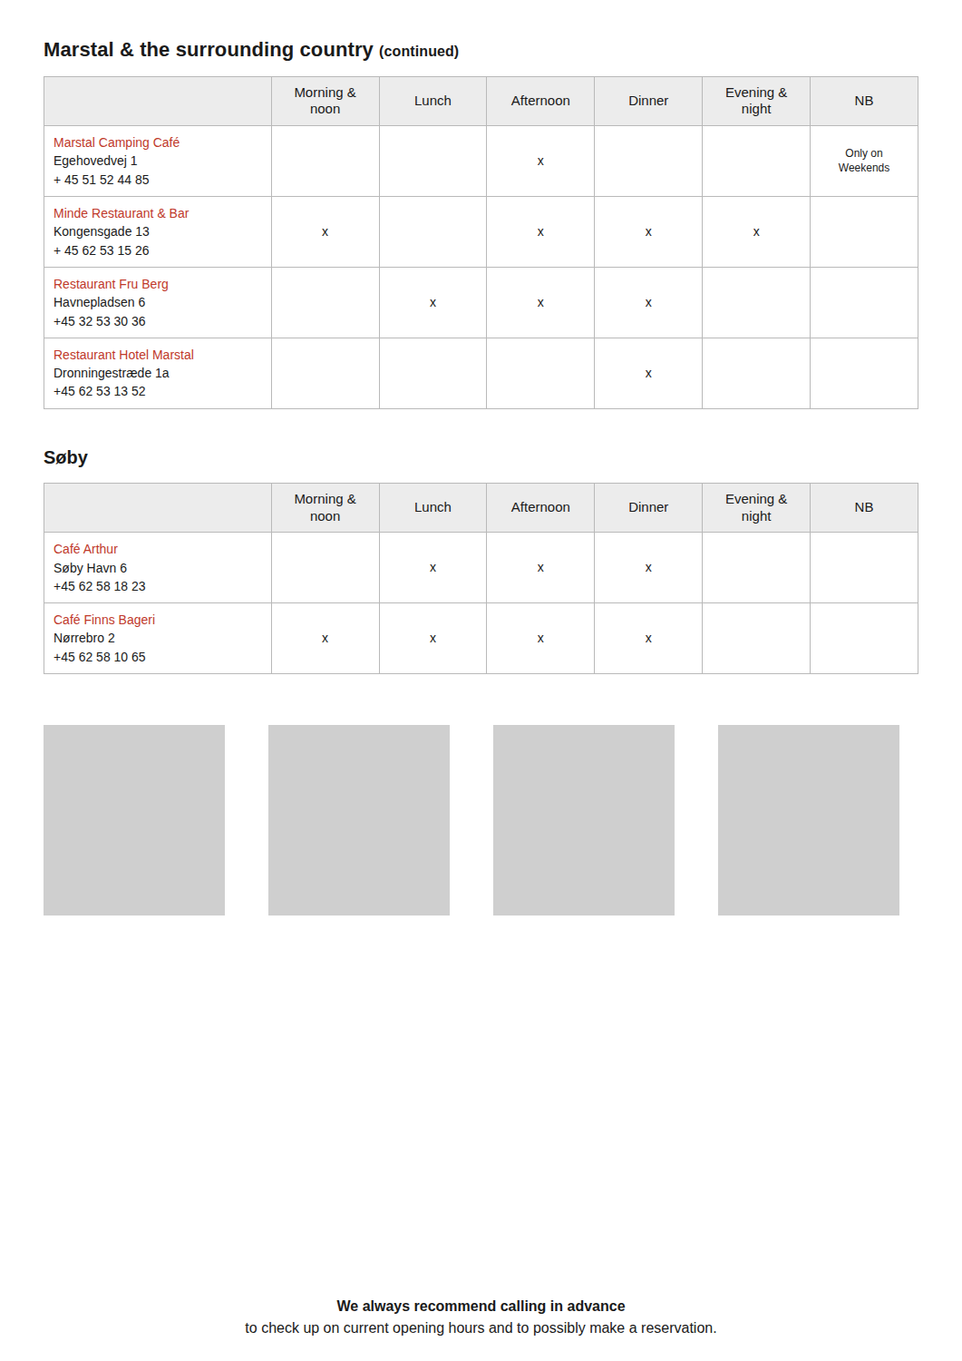Marstal & the surrounding country (continued)
| | Morning & noon | Lunch | Afternoon | Dinner | Evening & night | NB |
| --- | --- | --- | --- | --- | --- | --- |
| Marstal Camping Café Egehovedvej 1 + 45 51 52 44 85 | | | x | | | Only on Weekends |
| Minde Restaurant & Bar Kongensgade 13 + 45 62 53 15 26 | x | | x | x | x | |
| Restaurant Fru Berg Havnepladsen 6 +45 32 53 30 36 | | x | x | x | | |
| Restaurant Hotel Marstal Dronningestræde 1a +45 62 53 13 52 | | | | x | | |
Søby
| | Morning & noon | Lunch | Afternoon | Dinner | Evening & night | NB |
| --- | --- | --- | --- | --- | --- | --- |
| Café Arthur Søby Havn 6 +45 62 58 18 23 | | x | x | x | | |
| Café Finns Bageri Nørrebro 2 +45 62 58 10 65 | x | x | x | x | | |
We always recommend calling in advance
to check up on current opening hours and to possibly make a reservation.